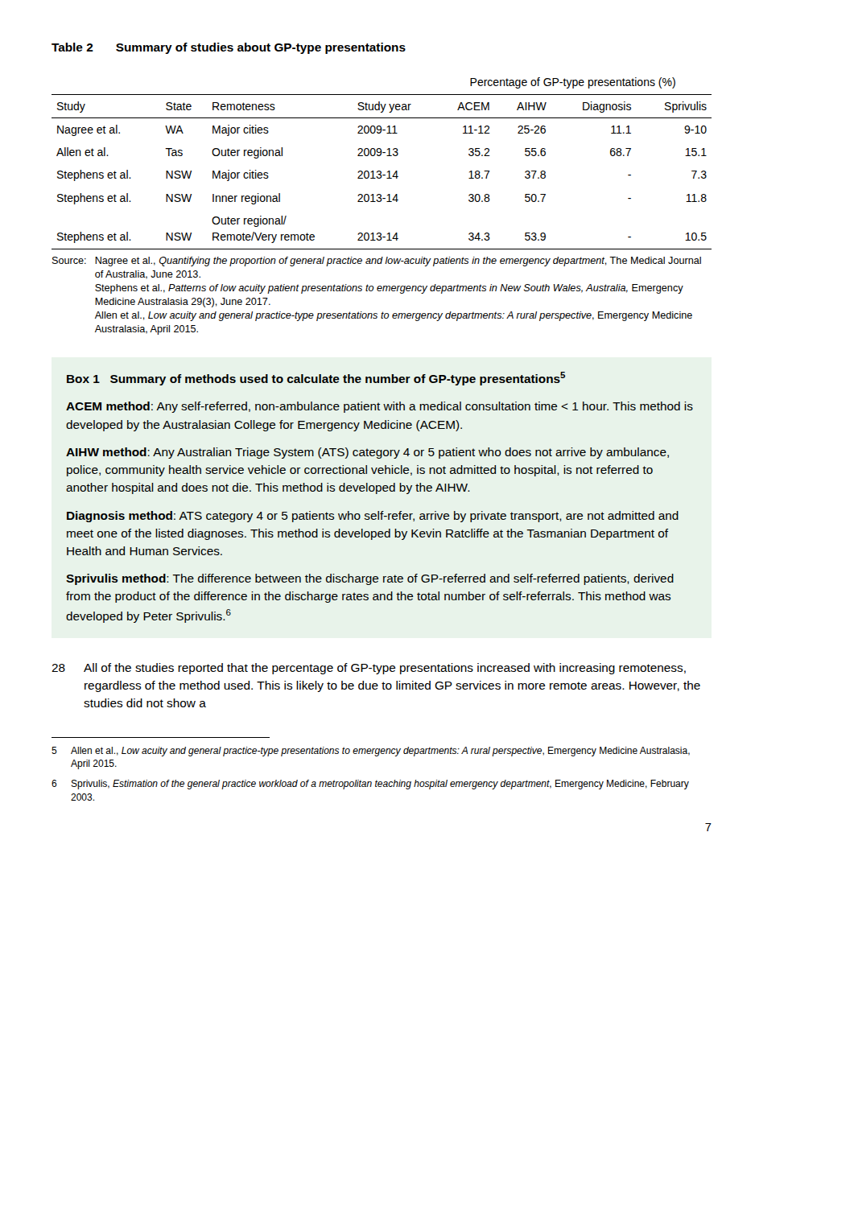Table 2 Summary of studies about GP-type presentations
| | | | | Percentage of GP-type presentations (%) |
| --- | --- | --- | --- | --- |
| Study | State | Remoteness | Study year | ACEM | AIHW | Diagnosis | Sprivulis |
| Nagree et al. | WA | Major cities | 2009-11 | 11-12 | 25-26 | 11.1 | 9-10 |
| Allen et al. | Tas | Outer regional | 2009-13 | 35.2 | 55.6 | 68.7 | 15.1 |
| Stephens et al. | NSW | Major cities | 2013-14 | 18.7 | 37.8 | - | 7.3 |
| Stephens et al. | NSW | Inner regional | 2013-14 | 30.8 | 50.7 | - | 11.8 |
| Stephens et al. | NSW | Outer regional/ Remote/Very remote | 2013-14 | 34.3 | 53.9 | - | 10.5 |
Source: Nagree et al., Quantifying the proportion of general practice and low-acuity patients in the emergency department, The Medical Journal of Australia, June 2013.
Stephens et al., Patterns of low acuity patient presentations to emergency departments in New South Wales, Australia, Emergency Medicine Australasia 29(3), June 2017.
Allen et al., Low acuity and general practice-type presentations to emergency departments: A rural perspective, Emergency Medicine Australasia, April 2015.
Box 1 Summary of methods used to calculate the number of GP-type presentations5
ACEM method: Any self-referred, non-ambulance patient with a medical consultation time < 1 hour. This method is developed by the Australasian College for Emergency Medicine (ACEM).
AIHW method: Any Australian Triage System (ATS) category 4 or 5 patient who does not arrive by ambulance, police, community health service vehicle or correctional vehicle, is not admitted to hospital, is not referred to another hospital and does not die. This method is developed by the AIHW.
Diagnosis method: ATS category 4 or 5 patients who self-refer, arrive by private transport, are not admitted and meet one of the listed diagnoses. This method is developed by Kevin Ratcliffe at the Tasmanian Department of Health and Human Services.
Sprivulis method: The difference between the discharge rate of GP-referred and self-referred patients, derived from the product of the difference in the discharge rates and the total number of self-referrals. This method was developed by Peter Sprivulis.6
28 All of the studies reported that the percentage of GP-type presentations increased with increasing remoteness, regardless of the method used. This is likely to be due to limited GP services in more remote areas. However, the studies did not show a
5 Allen et al., Low acuity and general practice-type presentations to emergency departments: A rural perspective, Emergency Medicine Australasia, April 2015.
6 Sprivulis, Estimation of the general practice workload of a metropolitan teaching hospital emergency department, Emergency Medicine, February 2003.
7